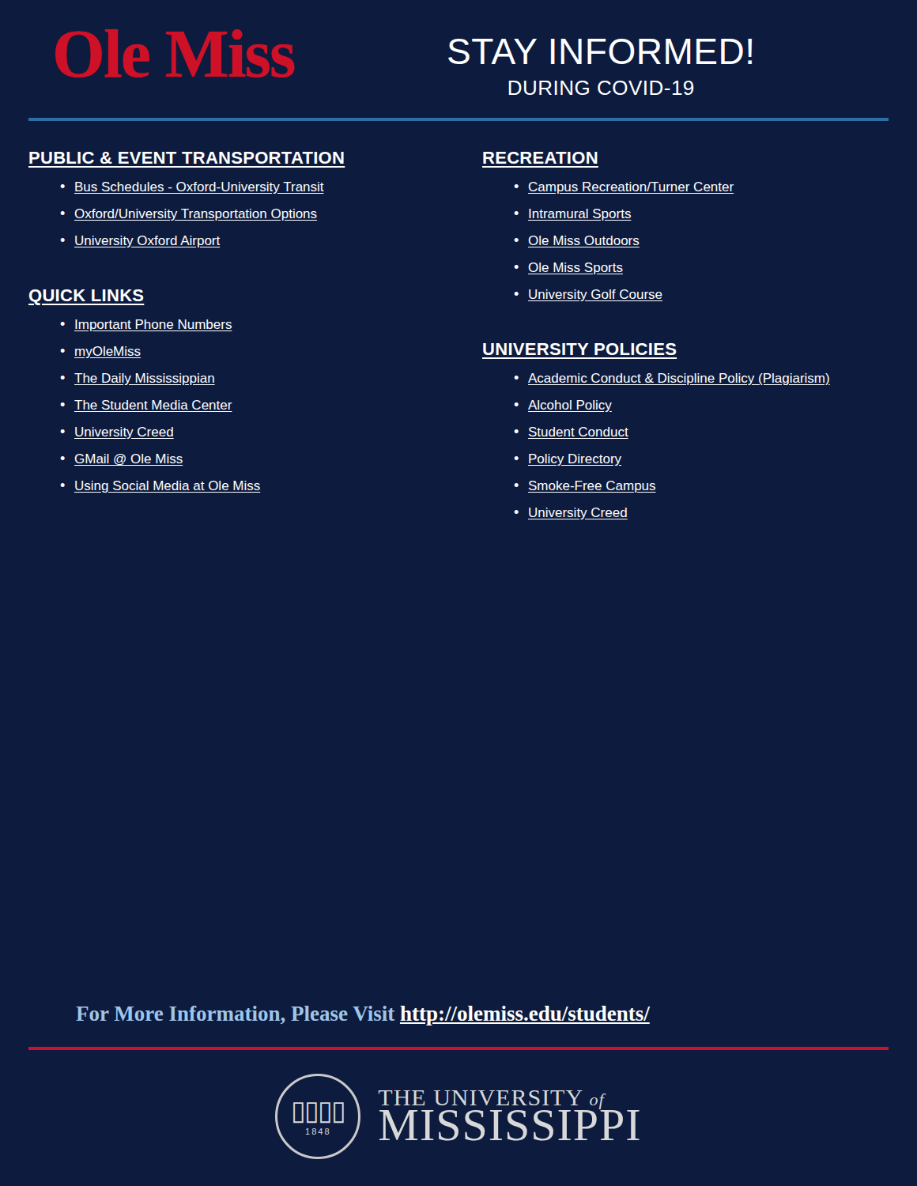Ole Miss
Stay Informed!
During COVID-19
PUBLIC & EVENT TRANSPORTATION
Bus Schedules - Oxford-University Transit
Oxford/University Transportation Options
University Oxford Airport
QUICK LINKS
Important Phone Numbers
myOleMiss
The Daily Mississippian
The Student Media Center
University Creed
GMail @ Ole Miss
Using Social Media at Ole Miss
RECREATION
Campus Recreation/Turner Center
Intramural Sports
Ole Miss Outdoors
Ole Miss Sports
University Golf Course
UNIVERSITY POLICIES
Academic Conduct & Discipline Policy (Plagiarism)
Alcohol Policy
Student Conduct
Policy Directory
Smoke-Free Campus
University Creed
For More Information, Please Visit http://olemiss.edu/students/
▯▯▯▯ 1848
THE UNIVERSITY of MISSISSIPPI